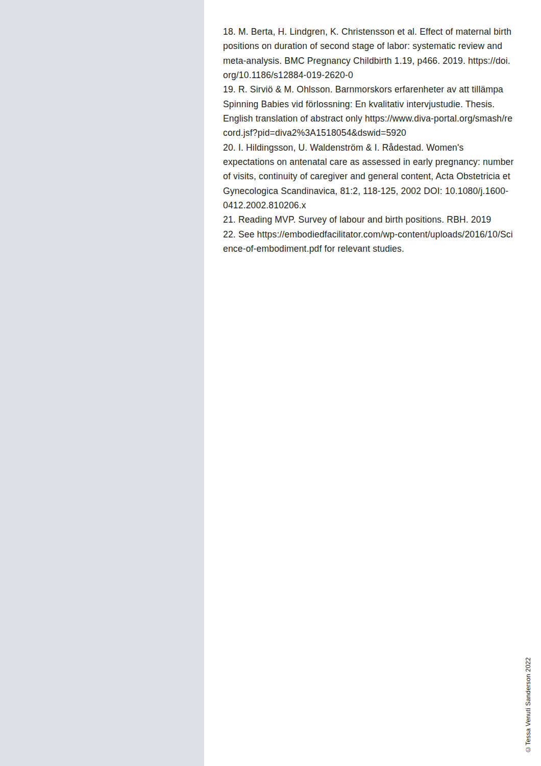18. M. Berta, H. Lindgren, K. Christensson et al. Effect of maternal birth positions on duration of second stage of labor: systematic review and meta-analysis. BMC Pregnancy Childbirth 1.19, p466. 2019. https://doi.org/10.1186/s12884-019-2620-0
19. R. Sirviö & M. Ohlsson. Barnmorskors erfarenheter av att tillämpa Spinning Babies vid förlossning: En kvalitativ intervjustudie. Thesis. English translation of abstract only https://www.diva-portal.org/smash/record.jsf?pid=diva2%3A1518054&dswid=5920
20. I. Hildingsson, U. Waldenström & I. Rådestad. Women's expectations on antenatal care as assessed in early pregnancy: number of visits, continuity of caregiver and general content, Acta Obstetricia et Gynecologica Scandinavica, 81:2, 118-125, 2002 DOI: 10.1080/j.1600-0412.2002.810206.x
21. Reading MVP. Survey of labour and birth positions. RBH. 2019
22. See https://embodiedfacilitator.com/wp-content/uploads/2016/10/Science-of-embodiment.pdf for relevant studies.
©Tessa Venuti Sanderson 2022